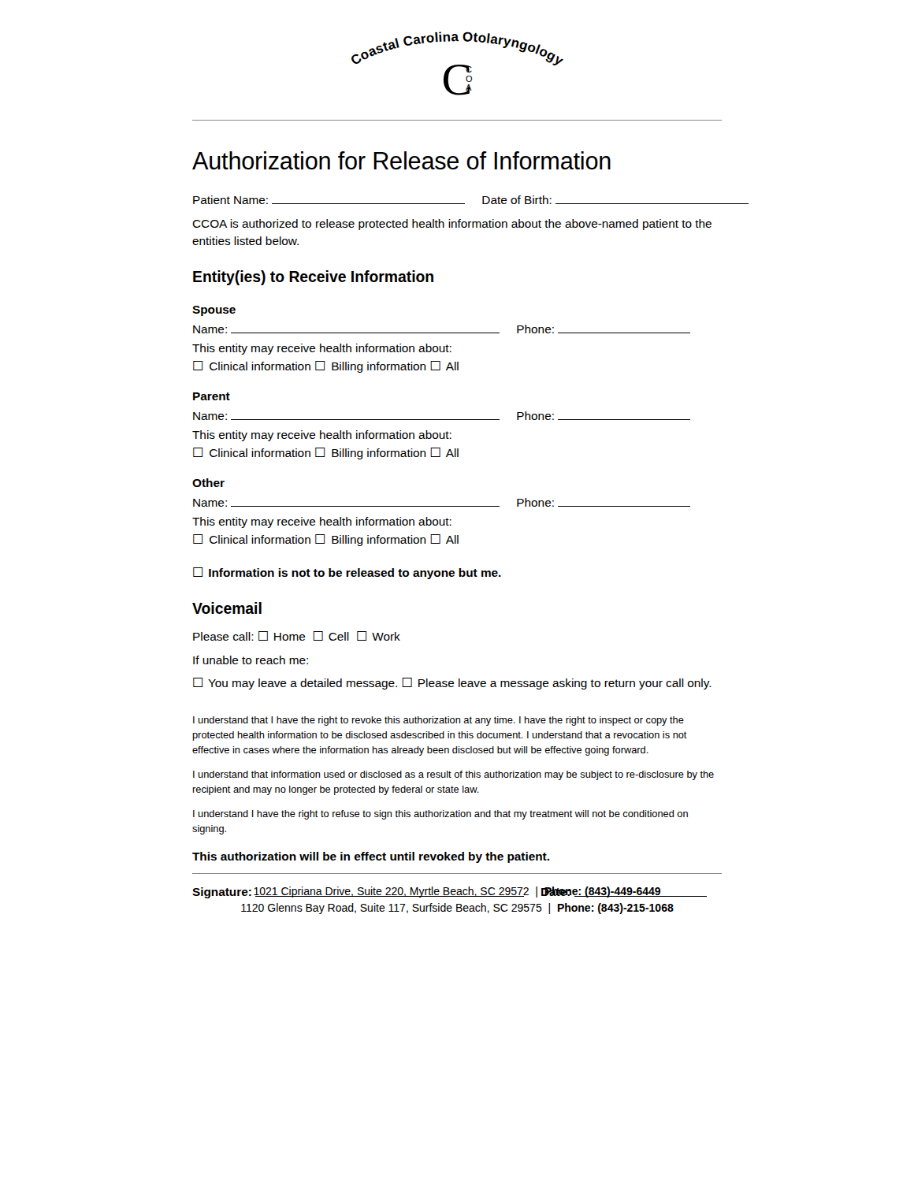Coastal Carolina Otolaryngology
CC
O
A
Authorization for Release of Information
Patient Name: Date of Birth:
CCOA is authorized to release protected health information about the above-named patient to the entities listed below.
Entity(ies) to Receive Information
Spouse
Name: Phone:
This entity may receive health information about:
☐ Clinical information☐ Billing information☐ All
Parent
Name: Phone:
This entity may receive health information about:
☐ Clinical information☐ Billing information☐ All
Other
Name: Phone:
This entity may receive health information about:
☐ Clinical information☐ Billing information☐ All
☐ Information is not to be released to anyone but me.
Voicemail
Please call: ☐ Home ☐ Cell ☐ Work
If unable to reach me:
☐ You may leave a detailed message. ☐ Please leave a message asking to return your call only.
I understand that I have the right to revoke this authorization at any time. I have the right to inspect or copy the protected health information to be disclosed asdescribed in this document. I understand that a revocation is not effective in cases where the information has already been disclosed but will be effective going forward.
I understand that information used or disclosed as a result of this authorization may be subject to re-disclosure by the recipient and may no longer be protected by federal or state law.
I understand I have the right to refuse to sign this authorization and that my treatment will not be conditioned on signing.
This authorization will be in effect until revoked by the patient.
Signature: Date:
1021 Cipriana Drive, Suite 220, Myrtle Beach, SC 29572 | Phone: (843)-449-6449
1120 Glenns Bay Road, Suite 117, Surfside Beach, SC 29575 | Phone: (843)-215-1068